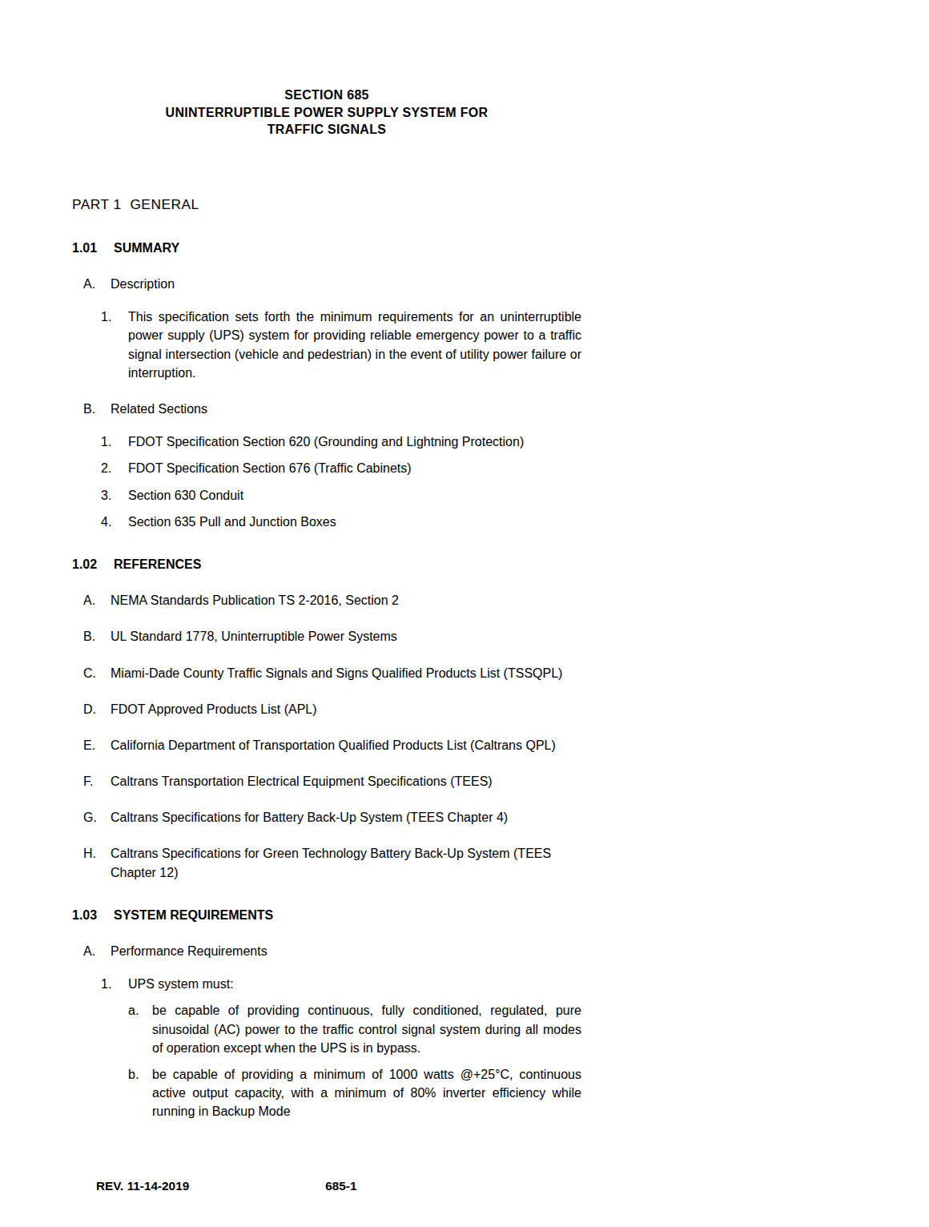SECTION 685
UNINTERRUPTIBLE POWER SUPPLY SYSTEM FOR
TRAFFIC SIGNALS
PART 1 GENERAL
1.01 SUMMARY
A. Description
1. This specification sets forth the minimum requirements for an uninterruptible power supply (UPS) system for providing reliable emergency power to a traffic signal intersection (vehicle and pedestrian) in the event of utility power failure or interruption.
B. Related Sections
1. FDOT Specification Section 620 (Grounding and Lightning Protection)
2. FDOT Specification Section 676 (Traffic Cabinets)
3. Section 630 Conduit
4. Section 635 Pull and Junction Boxes
1.02 REFERENCES
A. NEMA Standards Publication TS 2-2016, Section 2
B. UL Standard 1778, Uninterruptible Power Systems
C. Miami-Dade County Traffic Signals and Signs Qualified Products List (TSSQPL)
D. FDOT Approved Products List (APL)
E. California Department of Transportation Qualified Products List (Caltrans QPL)
F. Caltrans Transportation Electrical Equipment Specifications (TEES)
G. Caltrans Specifications for Battery Back-Up System (TEES Chapter 4)
H. Caltrans Specifications for Green Technology Battery Back-Up System (TEES Chapter 12)
1.03 SYSTEM REQUIREMENTS
A. Performance Requirements
1. UPS system must:
a. be capable of providing continuous, fully conditioned, regulated, pure sinusoidal (AC) power to the traffic control signal system during all modes of operation except when the UPS is in bypass.
b. be capable of providing a minimum of 1000 watts @+25°C, continuous active output capacity, with a minimum of 80% inverter efficiency while running in Backup Mode
REV. 11-14-2019 685-1